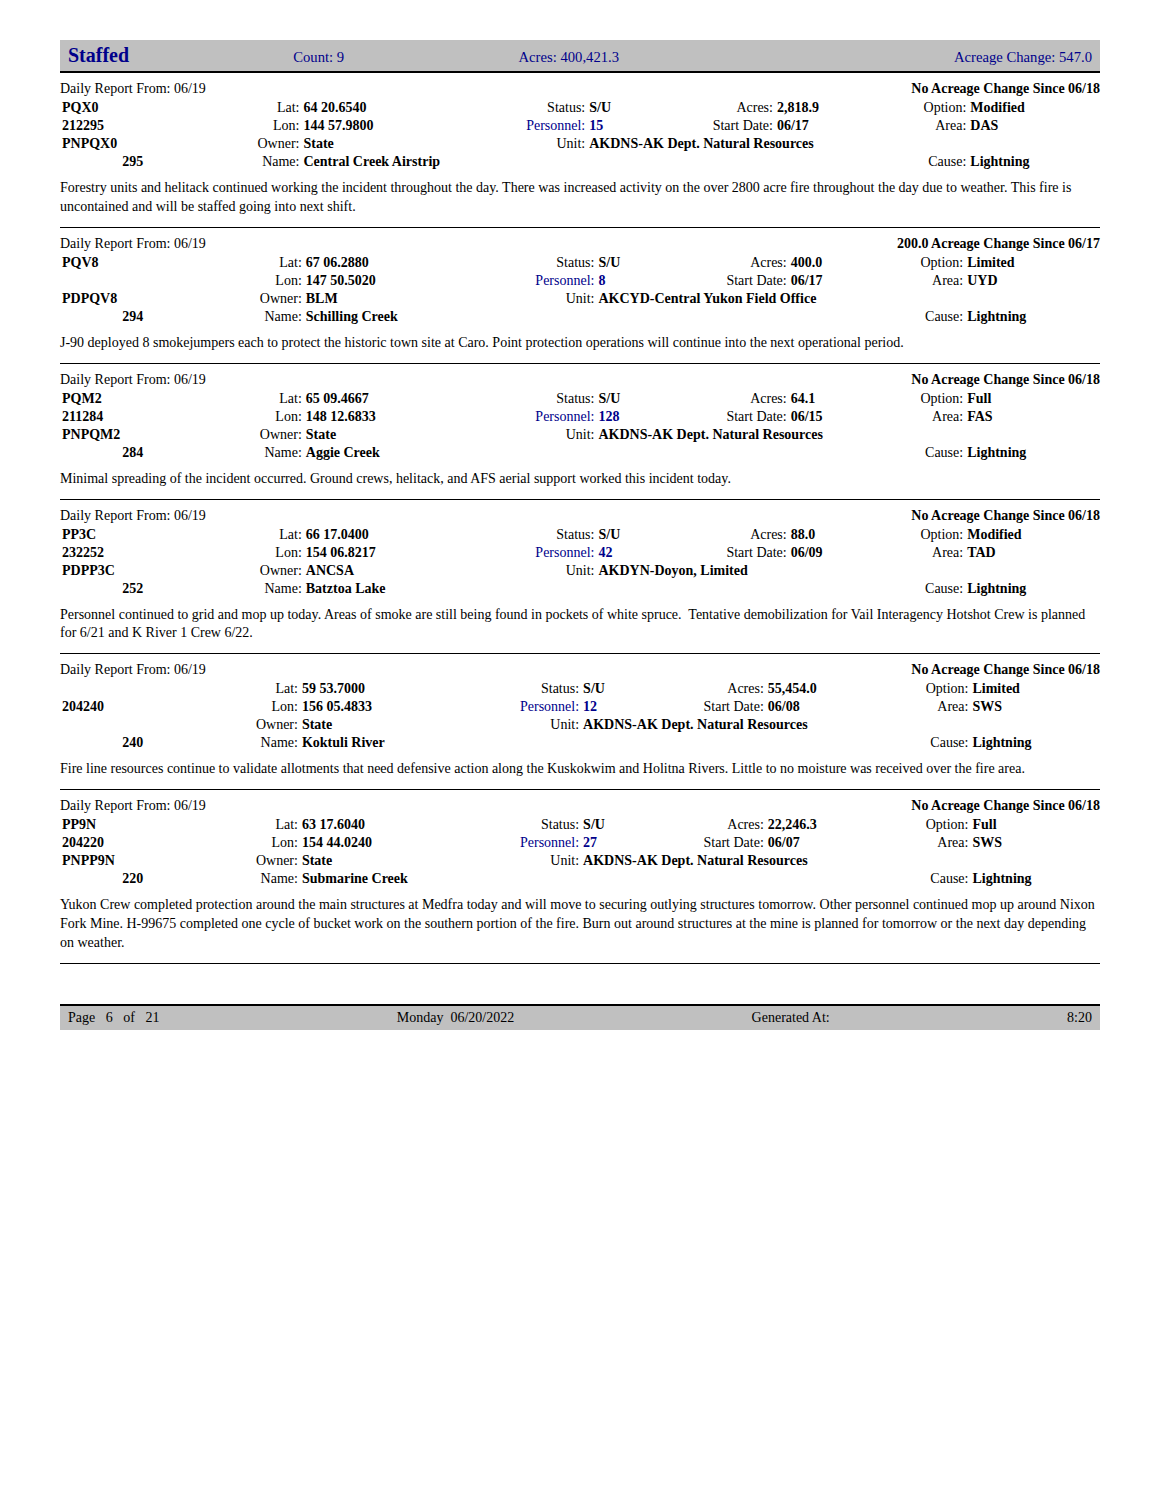Staffed
Count: 9
Acres: 400,421.3
Acreage Change: 547.0
Daily Report From: 06/19 No Acreage Change Since 06/18
| PQX0 | Lat: | 64 20.6540 | Status: | S/U | Acres: | 2,818.9 | Option: | Modified |
| 212295 | Lon: | 144 57.9800 | Personnel: | 15 | Start Date: | 06/17 | Area: | DAS |
| PNPQX0 | Owner: | State | Unit: | AKDNS-AK Dept. Natural Resources |
| 295 | Name: | Central Creek Airstrip | Cause: | Lightning |
Forestry units and helitack continued working the incident throughout the day. There was increased activity on the over 2800 acre fire throughout the day due to weather. This fire is uncontained and will be staffed going into next shift.
Daily Report From: 06/19 200.0 Acreage Change Since 06/17
| PQV8 | Lat: | 67 06.2880 | Status: | S/U | Acres: | 400.0 | Option: | Limited |
| | Lon: | 147 50.5020 | Personnel: | 8 | Start Date: | 06/17 | Area: | UYD |
| PDPQV8 | Owner: | BLM | Unit: | AKCYD-Central Yukon Field Office |
| 294 | Name: | Schilling Creek | Cause: | Lightning |
J-90 deployed 8 smokejumpers each to protect the historic town site at Caro. Point protection operations will continue into the next operational period.
Daily Report From: 06/19 No Acreage Change Since 06/18
| PQM2 | Lat: | 65 09.4667 | Status: | S/U | Acres: | 64.1 | Option: | Full |
| 211284 | Lon: | 148 12.6833 | Personnel: | 128 | Start Date: | 06/15 | Area: | FAS |
| PNPQM2 | Owner: | State | Unit: | AKDNS-AK Dept. Natural Resources |
| 284 | Name: | Aggie Creek | Cause: | Lightning |
Minimal spreading of the incident occurred. Ground crews, helitack, and AFS aerial support worked this incident today.
Daily Report From: 06/19 No Acreage Change Since 06/18
| PP3C | Lat: | 66 17.0400 | Status: | S/U | Acres: | 88.0 | Option: | Modified |
| 232252 | Lon: | 154 06.8217 | Personnel: | 42 | Start Date: | 06/09 | Area: | TAD |
| PDPP3C | Owner: | ANCSA | Unit: | AKDYN-Doyon, Limited |
| 252 | Name: | Batztoa Lake | Cause: | Lightning |
Personnel continued to grid and mop up today. Areas of smoke are still being found in pockets of white spruce. Tentative demobilization for Vail Interagency Hotshot Crew is planned for 6/21 and K River 1 Crew 6/22.
Daily Report From: 06/19 No Acreage Change Since 06/18
| | Lat: | 59 53.7000 | Status: | S/U | Acres: | 55,454.0 | Option: | Limited |
| 204240 | Lon: | 156 05.4833 | Personnel: | 12 | Start Date: | 06/08 | Area: | SWS |
| | Owner: | State | Unit: | AKDNS-AK Dept. Natural Resources |
| 240 | Name: | Koktuli River | Cause: | Lightning |
Fire line resources continue to validate allotments that need defensive action along the Kuskokwim and Holitna Rivers. Little to no moisture was received over the fire area.
Daily Report From: 06/19 No Acreage Change Since 06/18
| PP9N | Lat: | 63 17.6040 | Status: | S/U | Acres: | 22,246.3 | Option: | Full |
| 204220 | Lon: | 154 44.0240 | Personnel: | 27 | Start Date: | 06/07 | Area: | SWS |
| PNPP9N | Owner: | State | Unit: | AKDNS-AK Dept. Natural Resources |
| 220 | Name: | Submarine Creek | Cause: | Lightning |
Yukon Crew completed protection around the main structures at Medfra today and will move to securing outlying structures tomorrow. Other personnel continued mop up around Nixon Fork Mine. H-99675 completed one cycle of bucket work on the southern portion of the fire. Burn out around structures at the mine is planned for tomorrow or the next day depending on weather.
Page 6 of 21 Monday 06/20/2022 Generated At: 8:20